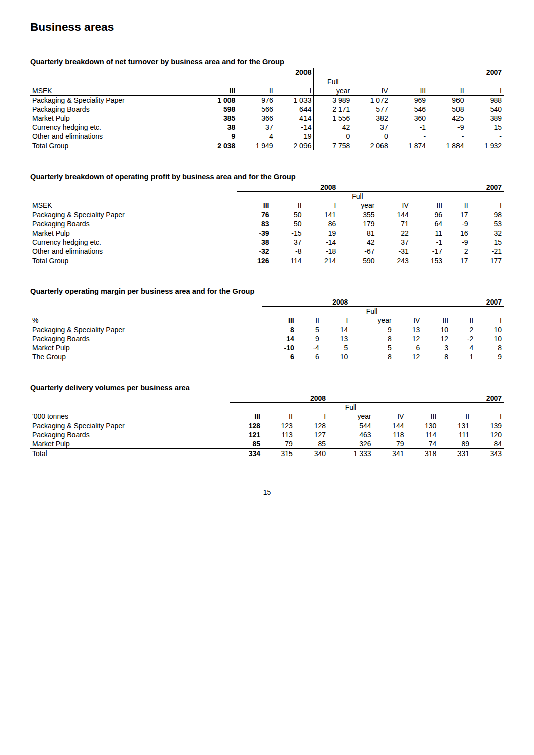Business areas
Quarterly breakdown of net turnover by business area and for the Group
| | 2008 | 2007 |
| --- | --- | --- |
| | | | | Full | | | | |
| MSEK | III | II | I | year | IV | III | II | I |
| Packaging & Speciality Paper | 1 008 | 976 | 1 033 | 3 989 | 1 072 | 969 | 960 | 988 |
| Packaging Boards | 598 | 566 | 644 | 2 171 | 577 | 546 | 508 | 540 |
| Market Pulp | 385 | 366 | 414 | 1 556 | 382 | 360 | 425 | 389 |
| Currency hedging etc. | 38 | 37 | -14 | 42 | 37 | -1 | -9 | 15 |
| Other and eliminations | 9 | 4 | 19 | 0 | 0 | - | - | - |
| Total Group | 2 038 | 1 949 | 2 096 | 7 758 | 2 068 | 1 874 | 1 884 | 1 932 |
Quarterly breakdown of operating profit by business area and for the Group
| | 2008 | 2007 |
| --- | --- | --- |
| | | | | Full | | | | |
| MSEK | III | II | I | year | IV | III | II | I |
| Packaging & Speciality Paper | 76 | 50 | 141 | 355 | 144 | 96 | 17 | 98 |
| Packaging Boards | 83 | 50 | 86 | 179 | 71 | 64 | -9 | 53 |
| Market Pulp | -39 | -15 | 19 | 81 | 22 | 11 | 16 | 32 |
| Currency hedging etc. | 38 | 37 | -14 | 42 | 37 | -1 | -9 | 15 |
| Other and eliminations | -32 | -8 | -18 | -67 | -31 | -17 | 2 | -21 |
| Total Group | 126 | 114 | 214 | 590 | 243 | 153 | 17 | 177 |
Quarterly operating margin per business area and for the Group
| | 2008 | 2007 |
| --- | --- | --- |
| | | | | Full | | | | |
| % | III | II | I | year | IV | III | II | I |
| Packaging & Speciality Paper | 8 | 5 | 14 | 9 | 13 | 10 | 2 | 10 |
| Packaging Boards | 14 | 9 | 13 | 8 | 12 | 12 | -2 | 10 |
| Market Pulp | -10 | -4 | 5 | 5 | 6 | 3 | 4 | 8 |
| The Group | 6 | 6 | 10 | 8 | 12 | 8 | 1 | 9 |
Quarterly delivery volumes per business area
| | 2008 | 2007 |
| --- | --- | --- |
| | | | | Full | | | | |
| '000 tonnes | III | II | I | year | IV | III | II | I |
| Packaging & Speciality Paper | 128 | 123 | 128 | 544 | 144 | 130 | 131 | 139 |
| Packaging Boards | 121 | 113 | 127 | 463 | 118 | 114 | 111 | 120 |
| Market Pulp | 85 | 79 | 85 | 326 | 79 | 74 | 89 | 84 |
| Total | 334 | 315 | 340 | 1 333 | 341 | 318 | 331 | 343 |
15